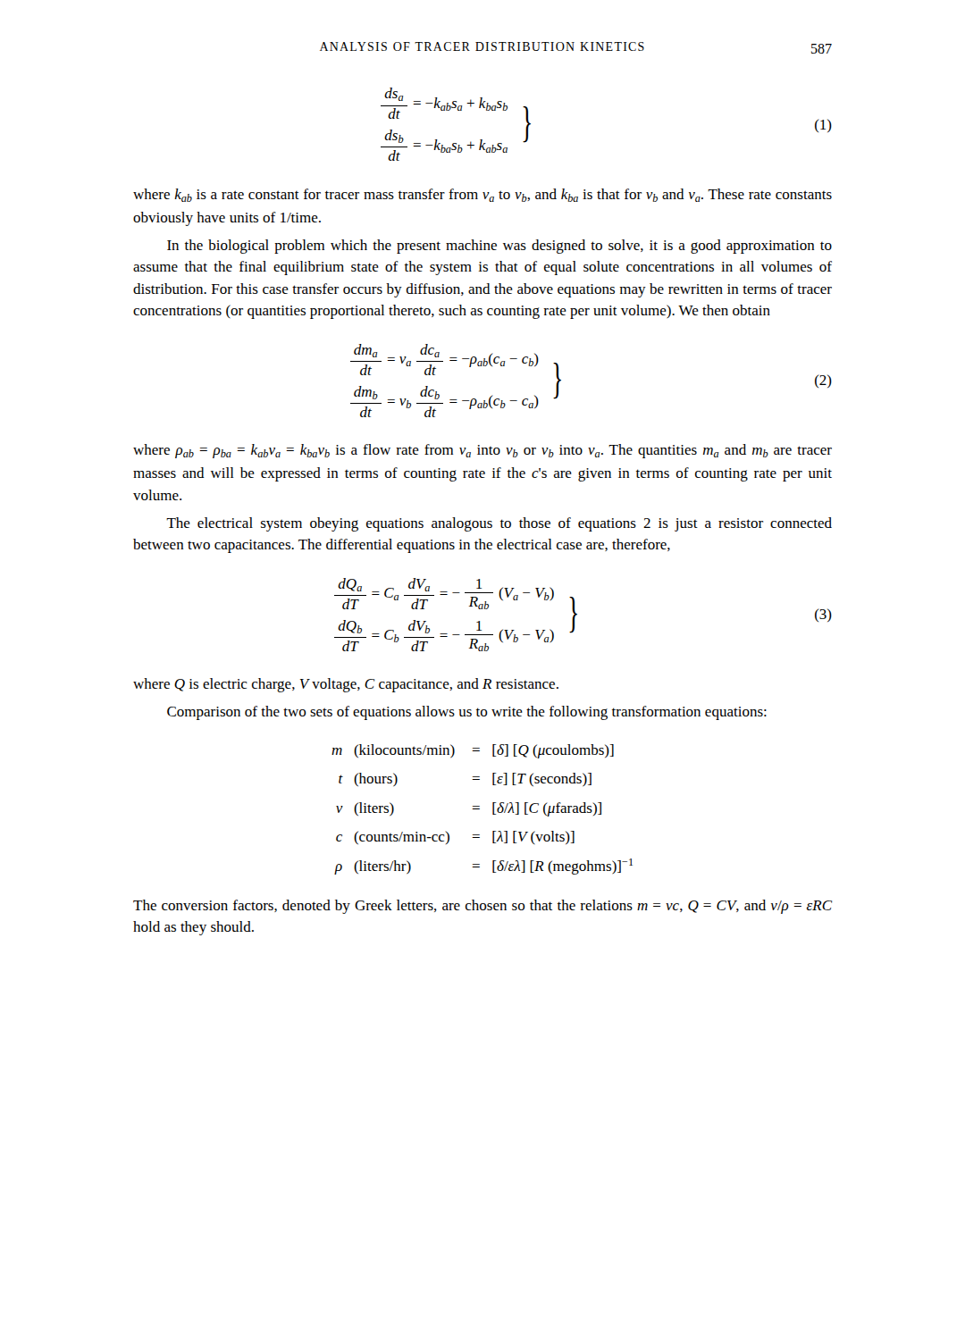Analysis of tracer distribution kinetics 587
| ds a dt | = | − k ab s a + k ba s b | } |
| ds b dt | = | − k ba s b + k ab s a |
(1)
where kab is a rate constant for tracer mass transfer from va to vb, and kba is that for vb and va. These rate constants obviously have units of 1/time.
In the biological problem which the present machine was designed to solve, it is a good approximation to assume that the final equilibrium state of the system is that of equal solute concentrations in all volumes of distribution. For this case transfer occurs by diffusion, and the above equations may be rewritten in terms of tracer concentrations (or quantities proportional thereto, such as counting rate per unit volume). We then obtain
| dm a dt | = | v a dc a dt | = | − ρ ab ( c a − c b ) | } |
| dm b dt | = | v b dc b dt | = | − ρ ab ( c b − c a ) |
(2)
where ρab = ρba = kabva = kbavb is a flow rate from va into vb or vb into va. The quantities ma and mb are tracer masses and will be expressed in terms of counting rate if the c's are given in terms of counting rate per unit volume.
The electrical system obeying equations analogous to those of equations 2 is just a resistor connected between two capacitances. The differential equations in the electrical case are, therefore,
| dQ a dT | = | C a dV a dT | = | − 1 R ab ( V a − V b ) | } |
| dQ b dT | = | C b dV b dT | = | − 1 R ab ( V b − V a ) |
(3)
where Q is electric charge, V voltage, C capacitance, and R resistance.
Comparison of the two sets of equations allows us to write the following transformation equations:
| m | (kilocounts/min) | = | [ δ ] [ Q ( μ coulombs) ] |
| t | (hours) | = | [ ε ] [ T (seconds) ] |
| v | (liters) | = | [ δ / λ ] [ C ( μ farads) ] |
| c | (counts/min-cc) | = | [ λ ] [ V (volts) ] |
| ρ | (liters/hr) | = | [ δ / ελ ] [ R (megohms) ] −1 |
The conversion factors, denoted by Greek letters, are chosen so that the relations m = vc, Q = CV, and v/ρ = εRC hold as they should.